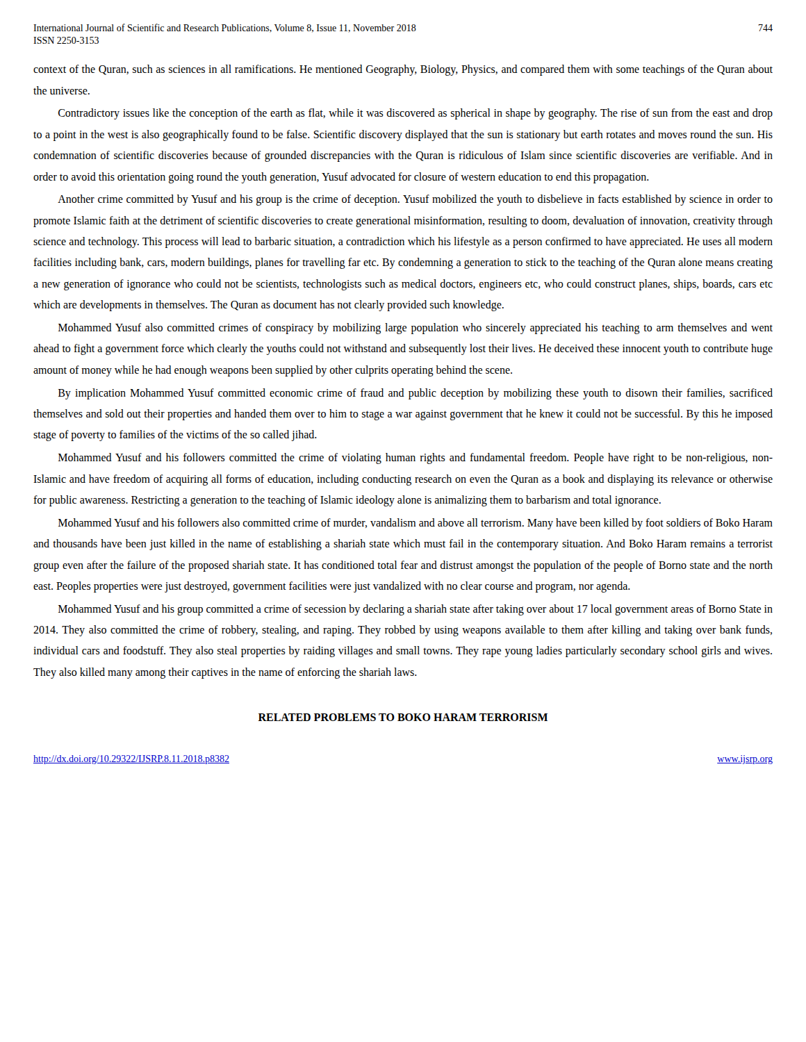744 International Journal of Scientific and Research Publications, Volume 8, Issue 11, November 2018 ISSN 2250-3153
context of the Quran, such as sciences in all ramifications. He mentioned Geography, Biology, Physics, and compared them with some teachings of the Quran about the universe.
Contradictory issues like the conception of the earth as flat, while it was discovered as spherical in shape by geography. The rise of sun from the east and drop to a point in the west is also geographically found to be false. Scientific discovery displayed that the sun is stationary but earth rotates and moves round the sun. His condemnation of scientific discoveries because of grounded discrepancies with the Quran is ridiculous of Islam since scientific discoveries are verifiable. And in order to avoid this orientation going round the youth generation, Yusuf advocated for closure of western education to end this propagation.
Another crime committed by Yusuf and his group is the crime of deception. Yusuf mobilized the youth to disbelieve in facts established by science in order to promote Islamic faith at the detriment of scientific discoveries to create generational misinformation, resulting to doom, devaluation of innovation, creativity through science and technology. This process will lead to barbaric situation, a contradiction which his lifestyle as a person confirmed to have appreciated. He uses all modern facilities including bank, cars, modern buildings, planes for travelling far etc. By condemning a generation to stick to the teaching of the Quran alone means creating a new generation of ignorance who could not be scientists, technologists such as medical doctors, engineers etc, who could construct planes, ships, boards, cars etc which are developments in themselves. The Quran as document has not clearly provided such knowledge.
Mohammed Yusuf also committed crimes of conspiracy by mobilizing large population who sincerely appreciated his teaching to arm themselves and went ahead to fight a government force which clearly the youths could not withstand and subsequently lost their lives. He deceived these innocent youth to contribute huge amount of money while he had enough weapons been supplied by other culprits operating behind the scene.
By implication Mohammed Yusuf committed economic crime of fraud and public deception by mobilizing these youth to disown their families, sacrificed themselves and sold out their properties and handed them over to him to stage a war against government that he knew it could not be successful. By this he imposed stage of poverty to families of the victims of the so called jihad.
Mohammed Yusuf and his followers committed the crime of violating human rights and fundamental freedom. People have right to be non-religious, non-Islamic and have freedom of acquiring all forms of education, including conducting research on even the Quran as a book and displaying its relevance or otherwise for public awareness. Restricting a generation to the teaching of Islamic ideology alone is animalizing them to barbarism and total ignorance.
Mohammed Yusuf and his followers also committed crime of murder, vandalism and above all terrorism. Many have been killed by foot soldiers of Boko Haram and thousands have been just killed in the name of establishing a shariah state which must fail in the contemporary situation. And Boko Haram remains a terrorist group even after the failure of the proposed shariah state. It has conditioned total fear and distrust amongst the population of the people of Borno state and the north east. Peoples properties were just destroyed, government facilities were just vandalized with no clear course and program, nor agenda.
Mohammed Yusuf and his group committed a crime of secession by declaring a shariah state after taking over about 17 local government areas of Borno State in 2014. They also committed the crime of robbery, stealing, and raping. They robbed by using weapons available to them after killing and taking over bank funds, individual cars and foodstuff. They also steal properties by raiding villages and small towns. They rape young ladies particularly secondary school girls and wives. They also killed many among their captives in the name of enforcing the shariah laws.
RELATED PROBLEMS TO BOKO HARAM TERRORISM
http://dx.doi.org/10.29322/IJSRP.8.11.2018.p8382 www.ijsrp.org